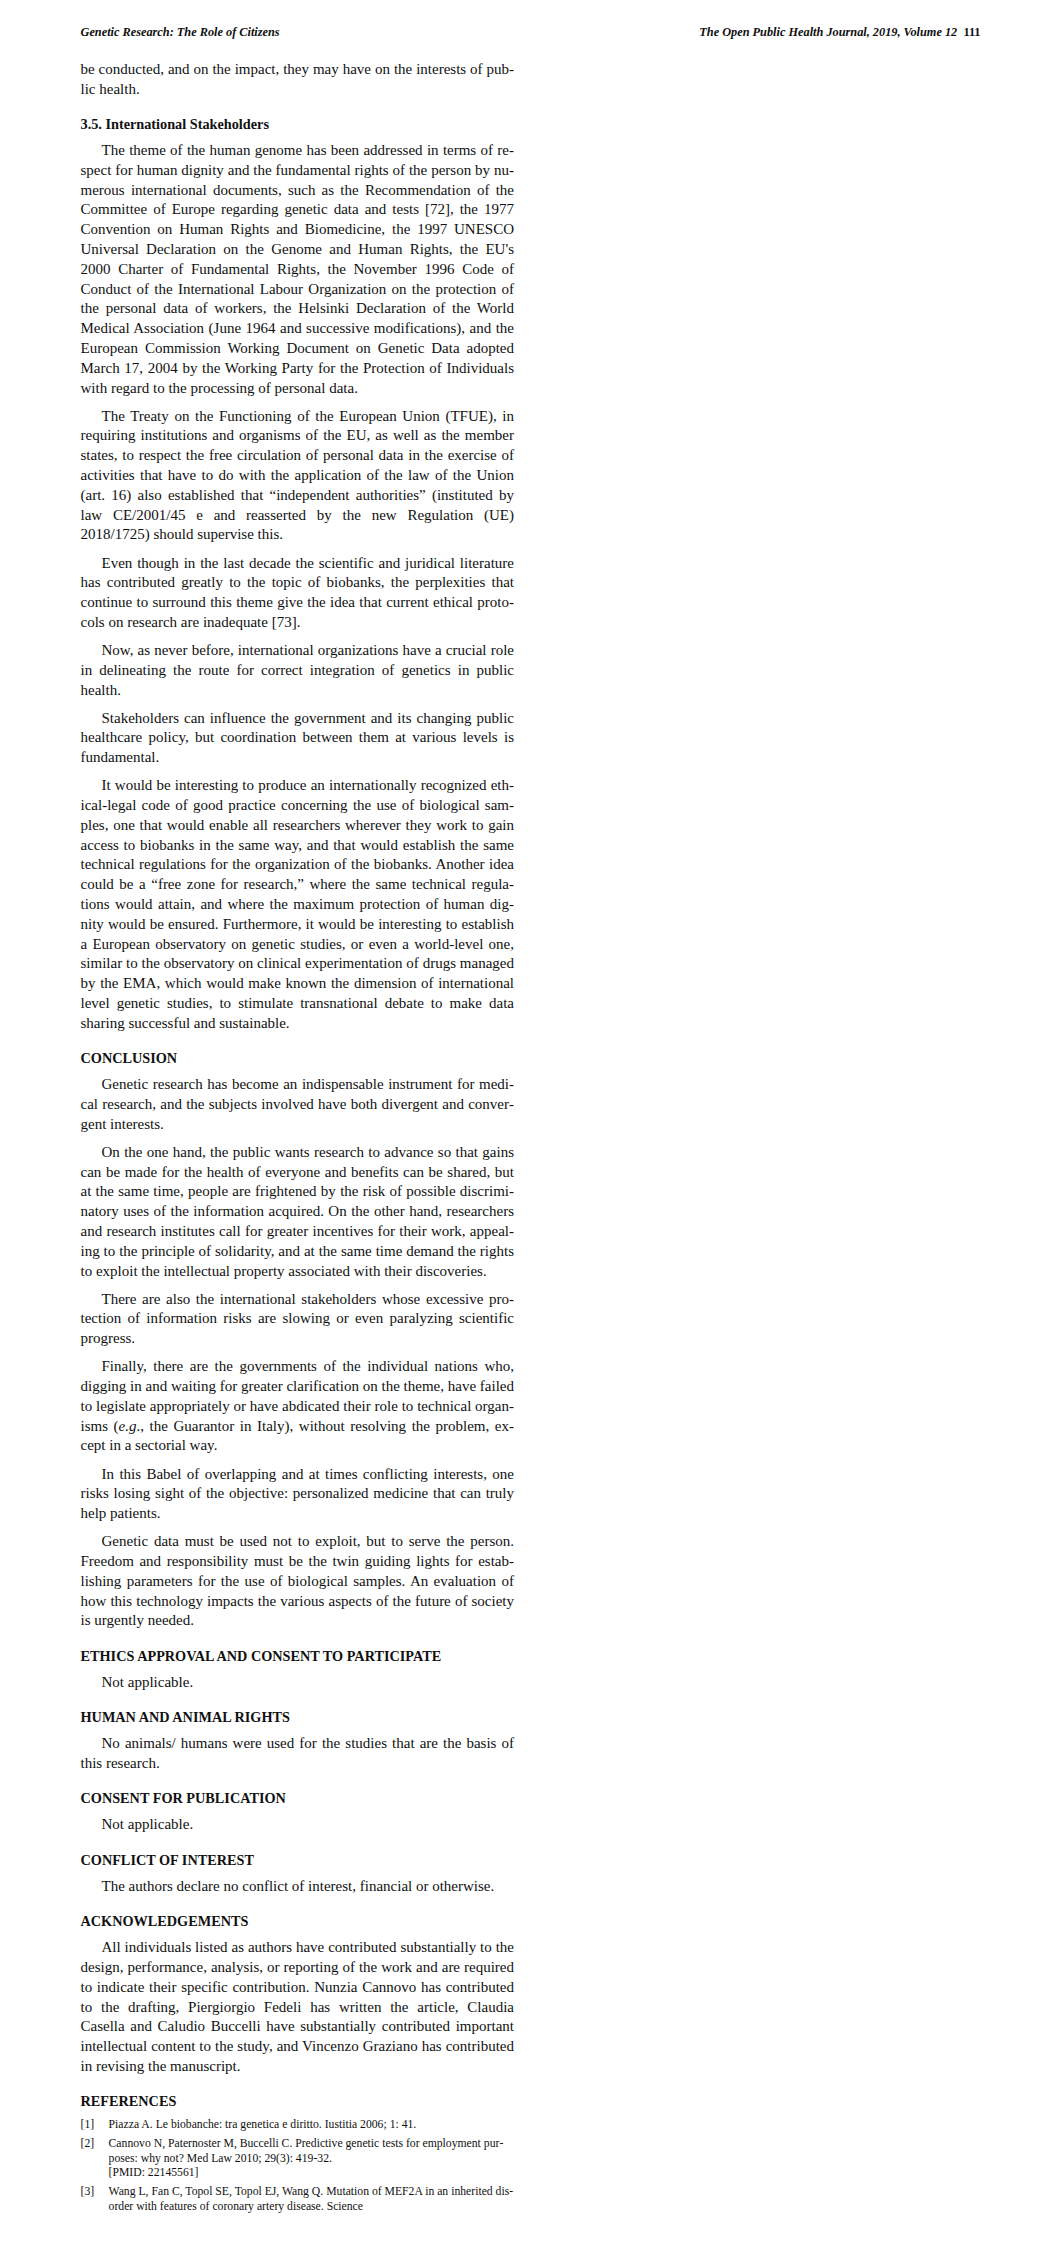Genetic Research: The Role of Citizens
The Open Public Health Journal, 2019, Volume 12 111
be conducted, and on the impact, they may have on the interests of public health.
3.5. International Stakeholders
The theme of the human genome has been addressed in terms of respect for human dignity and the fundamental rights of the person by numerous international documents, such as the Recommendation of the Committee of Europe regarding genetic data and tests [72], the 1977 Convention on Human Rights and Biomedicine, the 1997 UNESCO Universal Declaration on the Genome and Human Rights, the EU's 2000 Charter of Fundamental Rights, the November 1996 Code of Conduct of the International Labour Organization on the protection of the personal data of workers, the Helsinki Declaration of the World Medical Association (June 1964 and successive modifications), and the European Commission Working Document on Genetic Data adopted March 17, 2004 by the Working Party for the Protection of Individuals with regard to the processing of personal data.
The Treaty on the Functioning of the European Union (TFUE), in requiring institutions and organisms of the EU, as well as the member states, to respect the free circulation of personal data in the exercise of activities that have to do with the application of the law of the Union (art. 16) also established that “independent authorities” (instituted by law CE/2001/45 e and reasserted by the new Regulation (UE) 2018/1725) should supervise this.
Even though in the last decade the scientific and juridical literature has contributed greatly to the topic of biobanks, the perplexities that continue to surround this theme give the idea that current ethical protocols on research are inadequate [73].
Now, as never before, international organizations have a crucial role in delineating the route for correct integration of genetics in public health.
Stakeholders can influence the government and its changing public healthcare policy, but coordination between them at various levels is fundamental.
It would be interesting to produce an internationally recognized ethical-legal code of good practice concerning the use of biological samples, one that would enable all researchers wherever they work to gain access to biobanks in the same way, and that would establish the same technical regulations for the organization of the biobanks. Another idea could be a “free zone for research,” where the same technical regulations would attain, and where the maximum protection of human dignity would be ensured. Furthermore, it would be interesting to establish a European observatory on genetic studies, or even a world-level one, similar to the observatory on clinical experimentation of drugs managed by the EMA, which would make known the dimension of international level genetic studies, to stimulate transnational debate to make data sharing successful and sustainable.
Conclusion
Genetic research has become an indispensable instrument for medical research, and the subjects involved have both divergent and convergent interests.
On the one hand, the public wants research to advance so that gains can be made for the health of everyone and benefits can be shared, but at the same time, people are frightened by the risk of possible discriminatory uses of the information acquired. On the other hand, researchers and research institutes call for greater incentives for their work, appealing to the principle of solidarity, and at the same time demand the rights to exploit the intellectual property associated with their discoveries.
There are also the international stakeholders whose excessive protection of information risks are slowing or even paralyzing scientific progress.
Finally, there are the governments of the individual nations who, digging in and waiting for greater clarification on the theme, have failed to legislate appropriately or have abdicated their role to technical organisms (e.g., the Guarantor in Italy), without resolving the problem, except in a sectorial way.
In this Babel of overlapping and at times conflicting interests, one risks losing sight of the objective: personalized medicine that can truly help patients.
Genetic data must be used not to exploit, but to serve the person. Freedom and responsibility must be the twin guiding lights for establishing parameters for the use of biological samples. An evaluation of how this technology impacts the various aspects of the future of society is urgently needed.
Ethics Approval and Consent to Participate
Not applicable.
Human and Animal Rights
No animals/ humans were used for the studies that are the basis of this research.
Consent for Publication
Not applicable.
Conflict of Interest
The authors declare no conflict of interest, financial or otherwise.
Acknowledgements
All individuals listed as authors have contributed substantially to the design, performance, analysis, or reporting of the work and are required to indicate their specific contribution. Nunzia Cannovo has contributed to the drafting, Piergiorgio Fedeli has written the article, Claudia Casella and Caludio Buccelli have substantially contributed important intellectual content to the study, and Vincenzo Graziano has contributed in revising the manuscript.
References
[1] Piazza A. Le biobanche: tra genetica e diritto. Iustitia 2006; 1: 41.
[2] Cannovo N, Paternoster M, Buccelli C. Predictive genetic tests for employment purposes: why not? Med Law 2010; 29(3): 419-32. [PMID: 22145561]
[3] Wang L, Fan C, Topol SE, Topol EJ, Wang Q. Mutation of MEF2A in an inherited disorder with features of coronary artery disease. Science